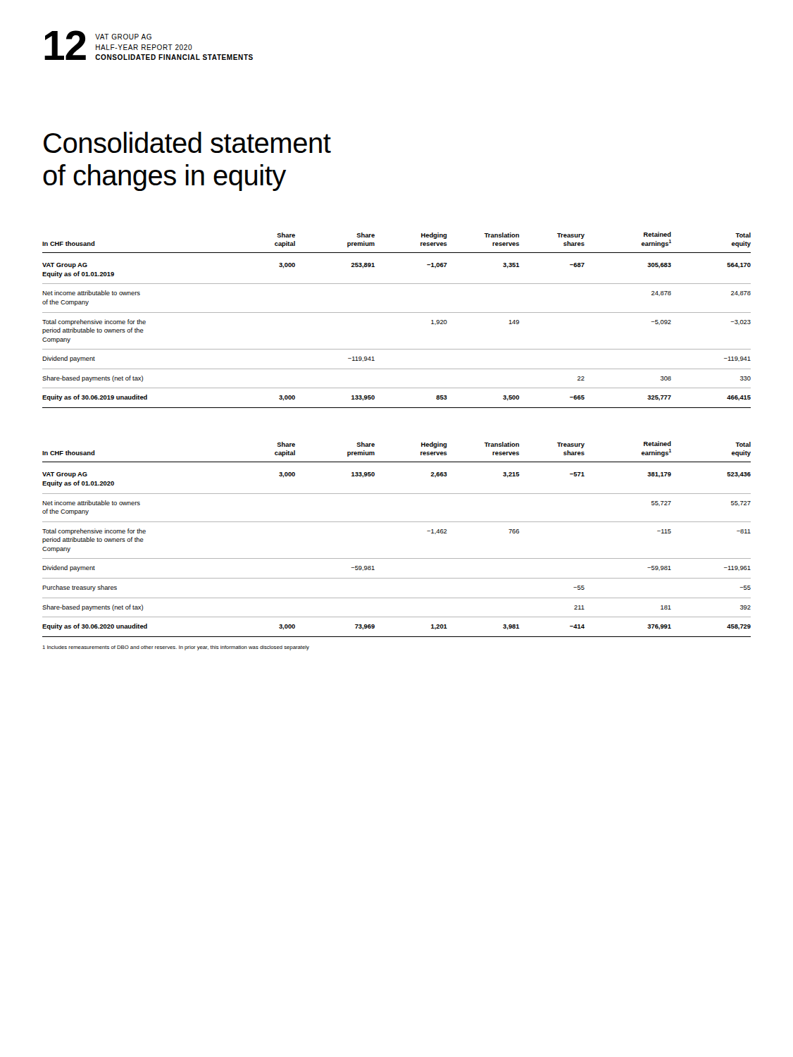12
VAT GROUP AG
HALF-YEAR REPORT 2020
CONSOLIDATED FINANCIAL STATEMENTS
Consolidated statement
of changes in equity
| In CHF thousand | Share capital | Share premium | Hedging reserves | Translation reserves | Treasury shares | Retained earnings 1 | Total equity |
| --- | --- | --- | --- | --- | --- | --- | --- |
| VAT Group AG Equity as of 01.01.2019 | 3,000 | 253,891 | −1,067 | 3,351 | −687 | 305,683 | 564,170 |
| Net income attributable to owners of the Company | | | | | | 24,878 | 24,878 |
| Total comprehensive income for the period attributable to owners of the Company | | | 1,920 | 149 | | −5,092 | −3,023 |
| Dividend payment | | −119,941 | | | | | −119,941 |
| Share-based payments (net of tax) | | | | | 22 | 308 | 330 |
| Equity as of 30.06.2019 unaudited | 3,000 | 133,950 | 853 | 3,500 | −665 | 325,777 | 466,415 |
| In CHF thousand | Share capital | Share premium | Hedging reserves | Translation reserves | Treasury shares | Retained earnings 1 | Total equity |
| --- | --- | --- | --- | --- | --- | --- | --- |
| VAT Group AG Equity as of 01.01.2020 | 3,000 | 133,950 | 2,663 | 3,215 | −571 | 381,179 | 523,436 |
| Net income attributable to owners of the Company | | | | | | 55,727 | 55,727 |
| Total comprehensive income for the period attributable to owners of the Company | | | −1,462 | 766 | | −115 | −811 |
| Dividend payment | | −59,981 | | | | −59,981 | −119,961 |
| Purchase treasury shares | | | | | −55 | | −55 |
| Share-based payments (net of tax) | | | | | 211 | 181 | 392 |
| Equity as of 30.06.2020 unaudited | 3,000 | 73,969 | 1,201 | 3,981 | −414 | 376,991 | 458,729 |
1 Includes remeasurements of DBO and other reserves. In prior year, this information was disclosed separately